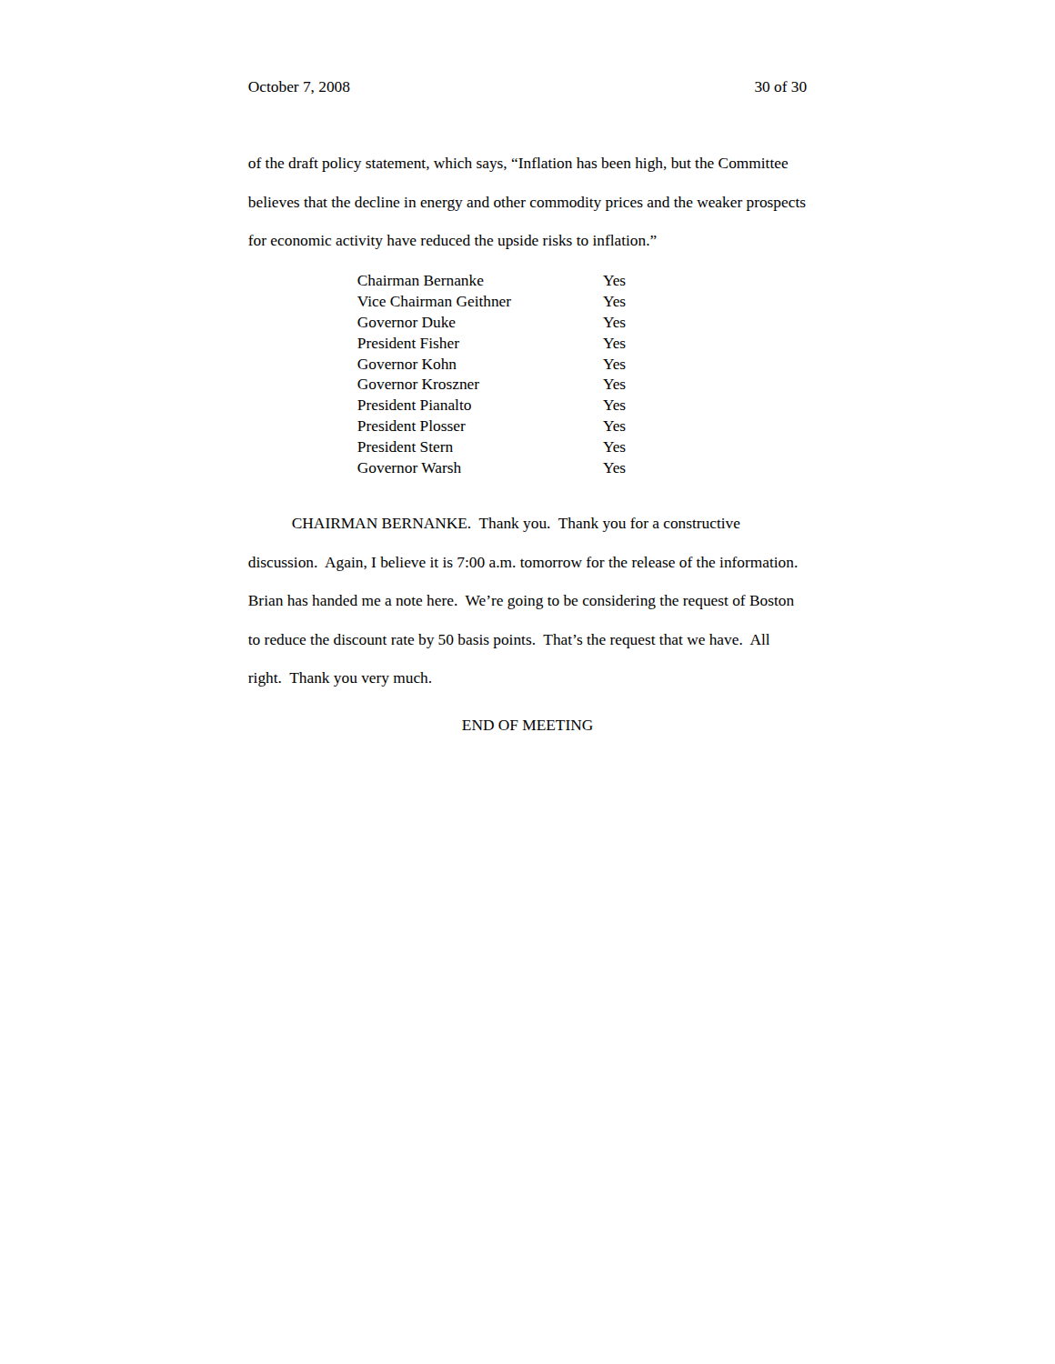October 7, 2008
30 of 30
of the draft policy statement, which says, “Inflation has been high, but the Committee believes that the decline in energy and other commodity prices and the weaker prospects for economic activity have reduced the upside risks to inflation.”
| Chairman Bernanke | Yes |
| Vice Chairman Geithner | Yes |
| Governor Duke | Yes |
| President Fisher | Yes |
| Governor Kohn | Yes |
| Governor Kroszner | Yes |
| President Pianalto | Yes |
| President Plosser | Yes |
| President Stern | Yes |
| Governor Warsh | Yes |
CHAIRMAN BERNANKE. Thank you. Thank you for a constructive discussion. Again, I believe it is 7:00 a.m. tomorrow for the release of the information. Brian has handed me a note here. We’re going to be considering the request of Boston to reduce the discount rate by 50 basis points. That’s the request that we have. All right. Thank you very much.
END OF MEETING